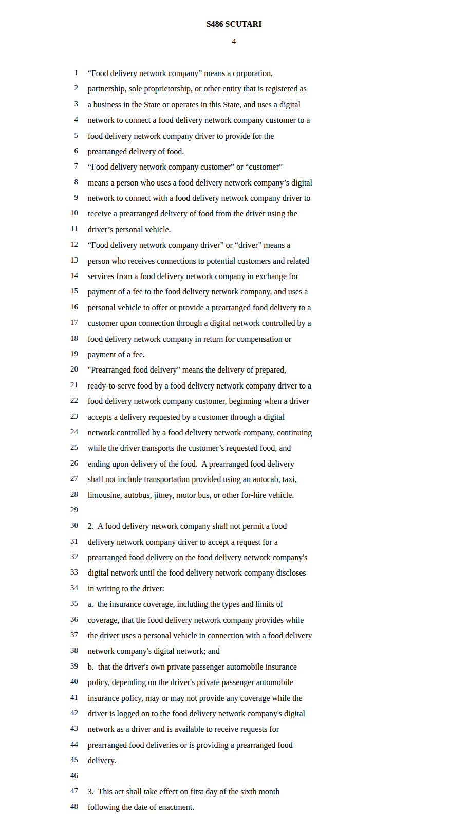S486 SCUTARI
4
“Food delivery network company” means a corporation,
partnership, sole proprietorship, or other entity that is registered as
a business in the State or operates in this State, and uses a digital
network to connect a food delivery network company customer to a
food delivery network company driver to provide for the
prearranged delivery of food.
“Food delivery network company customer” or “customer”
means a person who uses a food delivery network company’s digital
network to connect with a food delivery network company driver to
receive a prearranged delivery of food from the driver using the
driver’s personal vehicle.
“Food delivery network company driver” or “driver” means a
person who receives connections to potential customers and related
services from a food delivery network company in exchange for
payment of a fee to the food delivery network company, and uses a
personal vehicle to offer or provide a prearranged food delivery to a
customer upon connection through a digital network controlled by a
food delivery network company in return for compensation or
payment of a fee.
"Prearranged food delivery" means the delivery of prepared,
ready-to-serve food by a food delivery network company driver to a
food delivery network company customer, beginning when a driver
accepts a delivery requested by a customer through a digital
network controlled by a food delivery network company, continuing
while the driver transports the customer’s requested food, and
ending upon delivery of the food. A prearranged food delivery
shall not include transportation provided using an autocab, taxi,
limousine, autobus, jitney, motor bus, or other for-hire vehicle.
2. A food delivery network company shall not permit a food
delivery network company driver to accept a request for a
prearranged food delivery on the food delivery network company's
digital network until the food delivery network company discloses
in writing to the driver:
a. the insurance coverage, including the types and limits of
coverage, that the food delivery network company provides while
the driver uses a personal vehicle in connection with a food delivery
network company's digital network; and
b. that the driver's own private passenger automobile insurance
policy, depending on the driver's private passenger automobile
insurance policy, may or may not provide any coverage while the
driver is logged on to the food delivery network company's digital
network as a driver and is available to receive requests for
prearranged food deliveries or is providing a prearranged food
delivery.
3. This act shall take effect on first day of the sixth month
following the date of enactment.